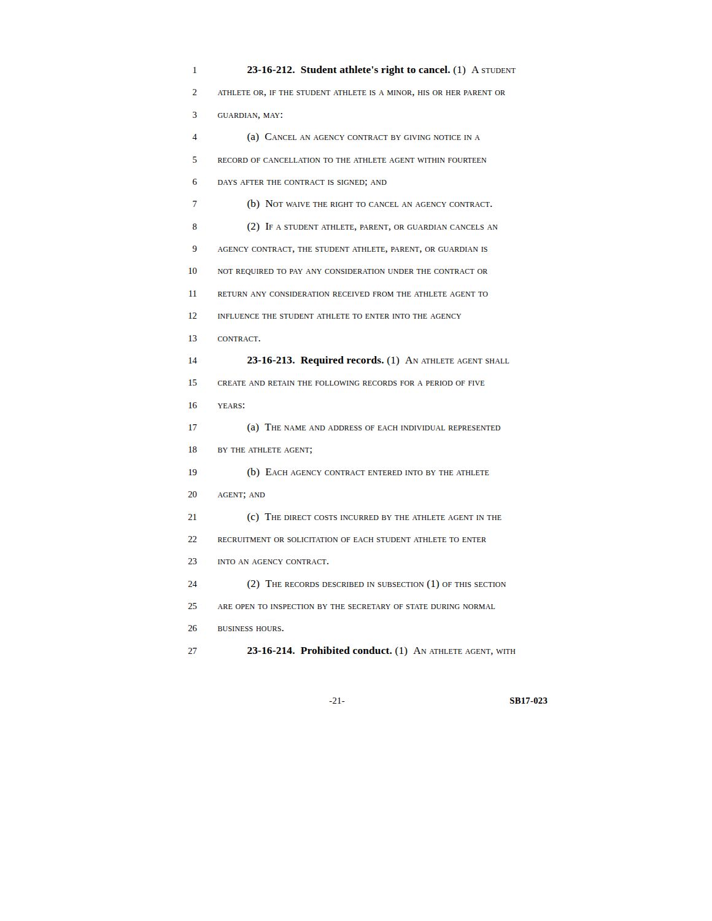1
23-16-212. Student athlete's right to cancel. (1) A student
2
athlete or, if the student athlete is a minor, his or her parent or
3
guardian, may:
4
(a) Cancel an agency contract by giving notice in a
5
record of cancellation to the athlete agent within fourteen
6
days after the contract is signed; and
7
(b) Not waive the right to cancel an agency contract.
8
(2) If a student athlete, parent, or guardian cancels an
9
agency contract, the student athlete, parent, or guardian is
10
not required to pay any consideration under the contract or
11
return any consideration received from the athlete agent to
12
influence the student athlete to enter into the agency
13
contract.
14
23-16-213. Required records. (1) An athlete agent shall
15
create and retain the following records for a period of five
16
years:
17
(a) The name and address of each individual represented
18
by the athlete agent;
19
(b) Each agency contract entered into by the athlete
20
agent; and
21
(c) The direct costs incurred by the athlete agent in the
22
recruitment or solicitation of each student athlete to enter
23
into an agency contract.
24
(2) The records described in subsection (1) of this section
25
are open to inspection by the secretary of state during normal
26
business hours.
27
23-16-214. Prohibited conduct. (1) An athlete agent, with
-21- SB17-023